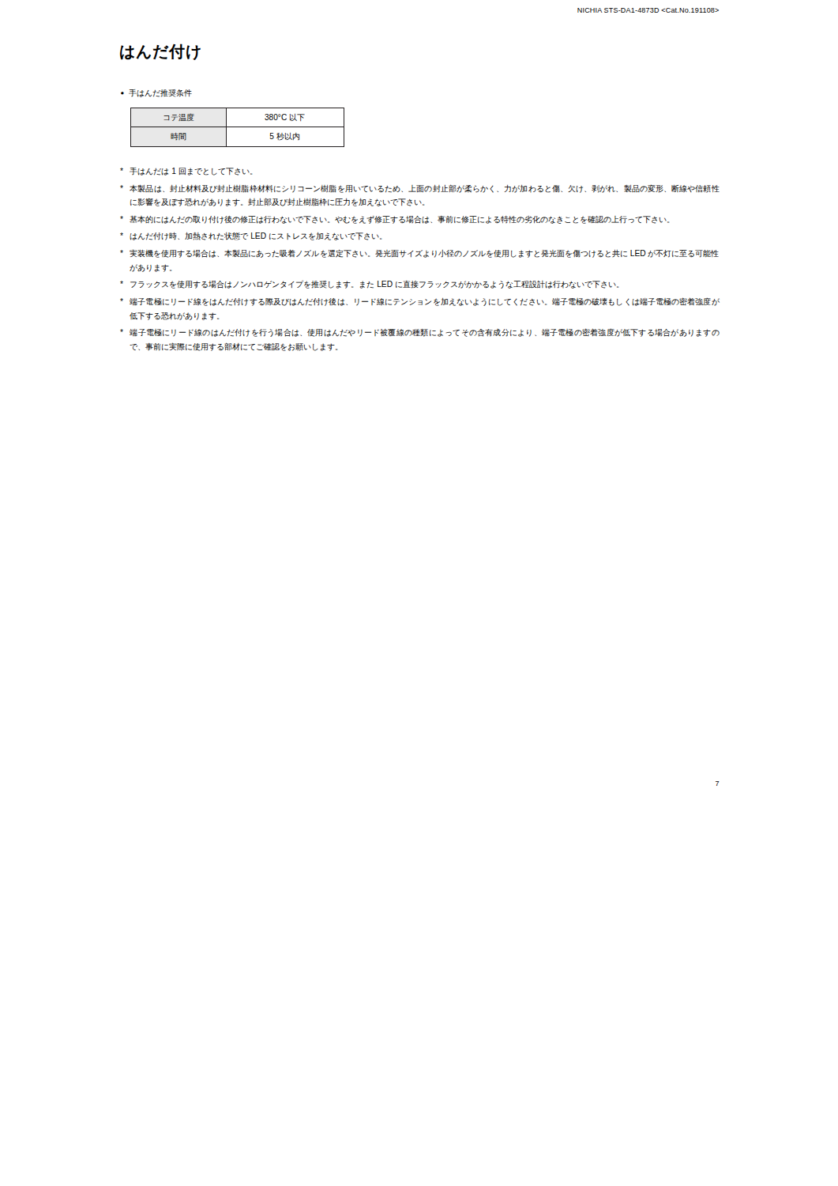NICHIA STS-DA1-4873D <Cat.No.191108>
はんだ付け
手はんだ推奨条件
| コテ温度 | 380°C 以下 |
| 時間 | 5 秒以内 |
手はんだは 1 回までとして下さい。
本製品は、封止材料及び封止樹脂枠材料にシリコーン樹脂を用いているため、上面の封止部が柔らかく、力が加わると傷、欠け、剥がれ、製品の変形、断線や信頼性に影響を及ぼす恐れがあります。封止部及び封止樹脂枠に圧力を加えないで下さい。
基本的にはんだの取り付け後の修正は行わないで下さい。やむをえず修正する場合は、事前に修正による特性の劣化のなきことを確認の上行って下さい。
はんだ付け時、加熱された状態で LED にストレスを加えないで下さい。
実装機を使用する場合は、本製品にあった吸着ノズルを選定下さい。発光面サイズより小径のノズルを使用しますと発光面を傷つけると共に LED が不灯に至る可能性があります。
フラックスを使用する場合はノンハロゲンタイプを推奨します。また LED に直接フラックスがかかるような工程設計は行わないで下さい。
端子電極にリード線をはんだ付けする際及びはんだ付け後は、リード線にテンションを加えないようにしてください。端子電極の破壊もしくは端子電極の密着強度が低下する恐れがあります。
端子電極にリード線のはんだ付けを行う場合は、使用はんだやリード被覆線の種類によってその含有成分により、端子電極の密着強度が低下する場合がありますので、事前に実際に使用する部材にてご確認をお願いします。
7